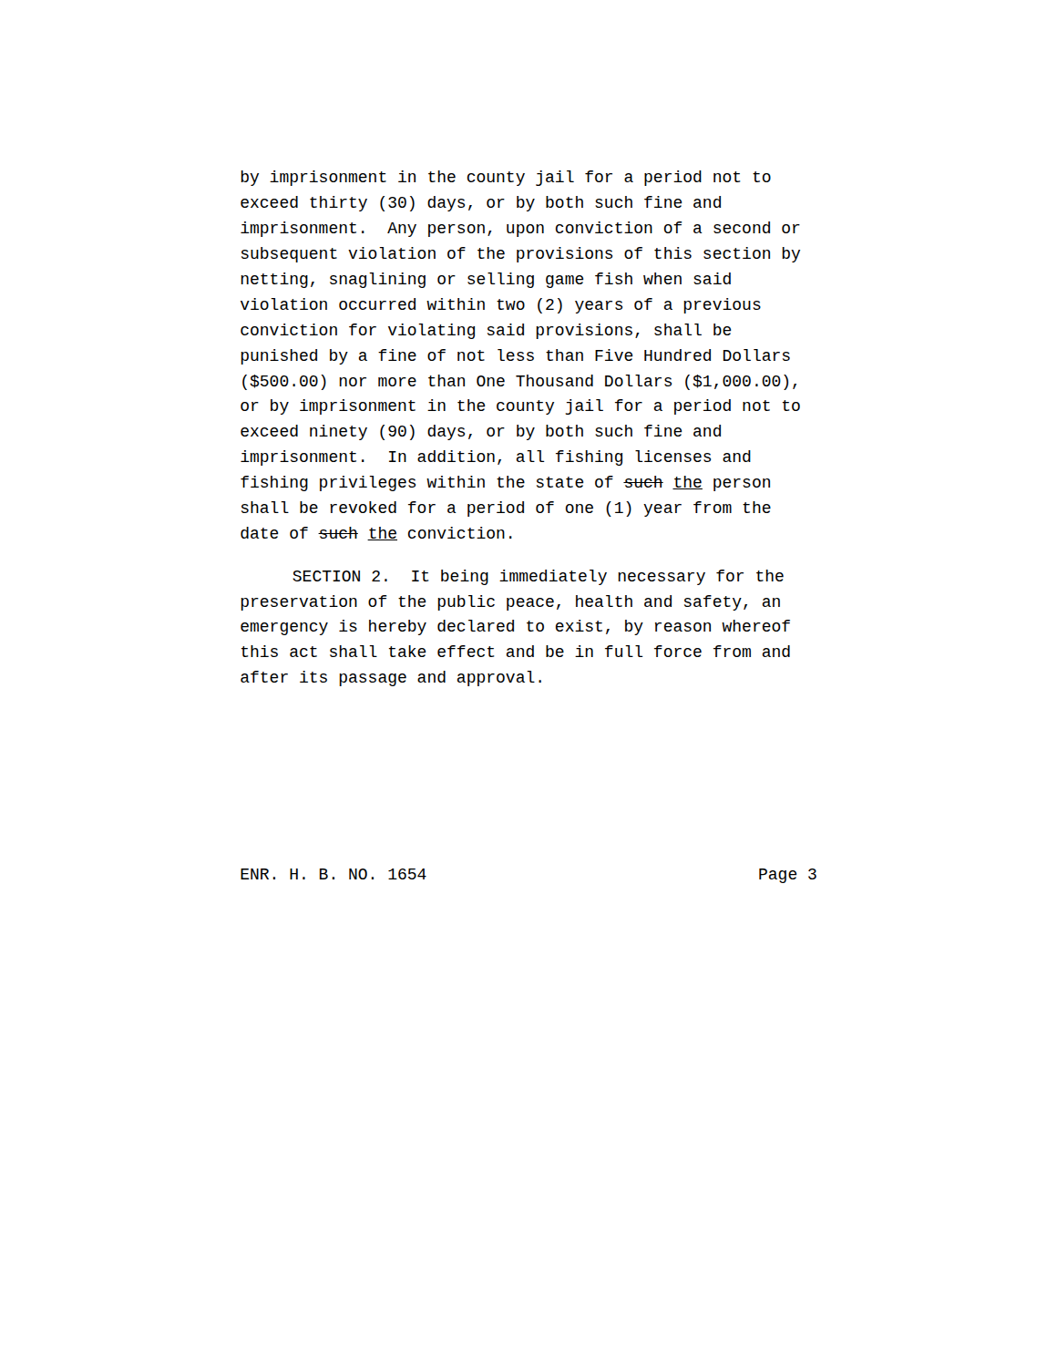by imprisonment in the county jail for a period not to exceed thirty (30) days, or by both such fine and imprisonment. Any person, upon conviction of a second or subsequent violation of the provisions of this section by netting, snaglining or selling game fish when said violation occurred within two (2) years of a previous conviction for violating said provisions, shall be punished by a fine of not less than Five Hundred Dollars ($500.00) nor more than One Thousand Dollars ($1,000.00), or by imprisonment in the county jail for a period not to exceed ninety (90) days, or by both such fine and imprisonment. In addition, all fishing licenses and fishing privileges within the state of such the person shall be revoked for a period of one (1) year from the date of such the conviction.
SECTION 2. It being immediately necessary for the preservation of the public peace, health and safety, an emergency is hereby declared to exist, by reason whereof this act shall take effect and be in full force from and after its passage and approval.
ENR. H. B. NO. 1654 Page 3